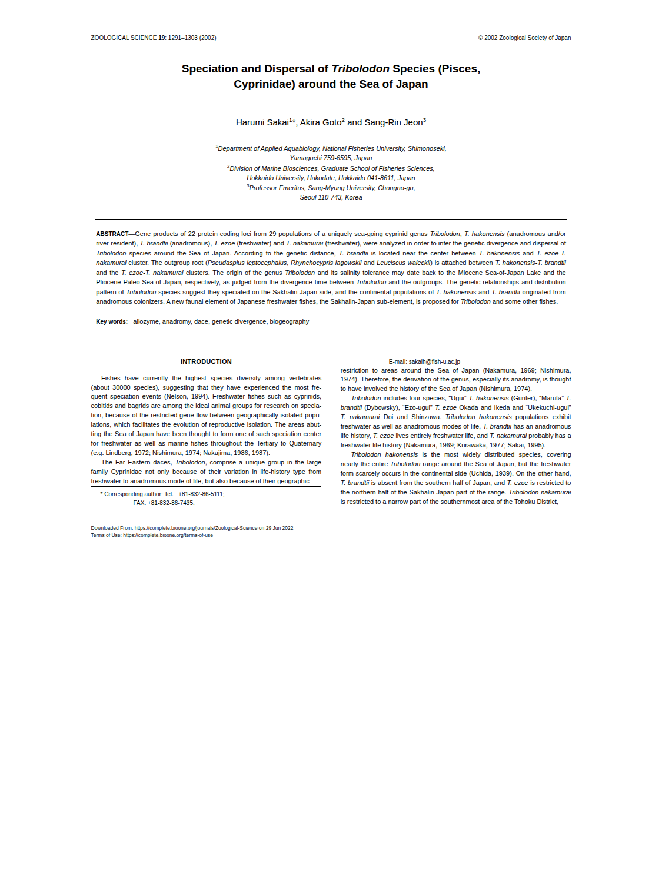ZOOLOGICAL SCIENCE 19: 1291–1303 (2002) © 2002 Zoological Society of Japan
Speciation and Dispersal of Tribolodon Species (Pisces,
Cyprinidae) around the Sea of Japan
Harumi Sakai1*, Akira Goto2 and Sang-Rin Jeon3
1Department of Applied Aquabiology, National Fisheries University, Shimonoseki,
Yamaguchi 759-6595, Japan
2Division of Marine Biosciences, Graduate School of Fisheries Sciences,
Hokkaido University, Hakodate, Hokkaido 041-8611, Japan
3Professor Emeritus, Sang-Myung University, Chongno-gu,
Seoul 110-743, Korea
ABSTRACT—Gene products of 22 protein coding loci from 29 populations of a uniquely sea-going cyprinid genus Tribolodon, T. hakonensis (anadromous and/or river-resident), T. brandtii (anadromous), T. ezoe (freshwater) and T. nakamurai (freshwater), were analyzed in order to infer the genetic divergence and dispersal of Tribolodon species around the Sea of Japan. According to the genetic distance, T. brandtii is located near the center between T. hakonensis and T. ezoe-T. nakamurai cluster. The outgroup root (Pseudaspius leptocephalus, Rhynchocypris lagowskii and Leuciscus waleckii) is attached between T. hakonensis-T. brandtii and the T. ezoe-T. nakamurai clusters. The origin of the genus Tribolodon and its salinity tolerance may date back to the Miocene Sea-of-Japan Lake and the Pliocene Paleo-Sea-of-Japan, respectively, as judged from the divergence time between Tribolodon and the outgroups. The genetic relationships and distribution pattern of Tribolodon species suggest they speciated on the Sakhalin-Japan side, and the continental populations of T. hakonensis and T. brandtii originated from anadromous colonizers. A new faunal element of Japanese freshwater fishes, the Sakhalin-Japan sub-element, is proposed for Tribolodon and some other fishes.
Key words: allozyme, anadromy, dace, genetic divergence, biogeography
INTRODUCTION
Fishes have currently the highest species diversity among vertebrates (about 30000 species), suggesting that they have experienced the most frequent speciation events (Nelson, 1994). Freshwater fishes such as cyprinids, cobitids and bagrids are among the ideal animal groups for research on speciation, because of the restricted gene flow between geographically isolated populations, which facilitates the evolution of reproductive isolation. The areas abutting the Sea of Japan have been thought to form one of such speciation center for freshwater as well as marine fishes throughout the Tertiary to Quaternary (e.g. Lindberg, 1972; Nishimura, 1974; Nakajima, 1986, 1987).
The Far Eastern daces, Tribolodon, comprise a unique group in the large family Cyprinidae not only because of their variation in life-history type from freshwater to anadromous mode of life, but also because of their geographic
* Corresponding author: Tel. +81-832-86-5111; FAX. +81-832-86-7435. E-mail: sakaih@fish-u.ac.jp
restriction to areas around the Sea of Japan (Nakamura, 1969; Nishimura, 1974). Therefore, the derivation of the genus, especially its anadromy, is thought to have involved the history of the Sea of Japan (Nishimura, 1974).
Tribolodon includes four species, “Ugui” T. hakonensis (Günter), “Maruta” T. brandtii (Dybowsky), “Ezo-ugui” T. ezoe Okada and Ikeda and “Ukekuchi-ugui” T. nakamurai Doi and Shinzawa. Tribolodon hakonensis populations exhibit freshwater as well as anadromous modes of life, T. brandtii has an anadromous life history, T. ezoe lives entirely freshwater life, and T. nakamurai probably has a freshwater life history (Nakamura, 1969; Kurawaka, 1977; Sakai, 1995).
Tribolodon hakonensis is the most widely distributed species, covering nearly the entire Tribolodon range around the Sea of Japan, but the freshwater form scarcely occurs in the continental side (Uchida, 1939). On the other hand, T. brandtii is absent from the southern half of Japan, and T. ezoe is restricted to the northern half of the Sakhalin-Japan part of the range. Tribolodon nakamurai is restricted to a narrow part of the southernmost area of the Tohoku District,
Downloaded From: https://complete.bioone.org/journals/Zoological-Science on 29 Jun 2022
Terms of Use: https://complete.bioone.org/terms-of-use